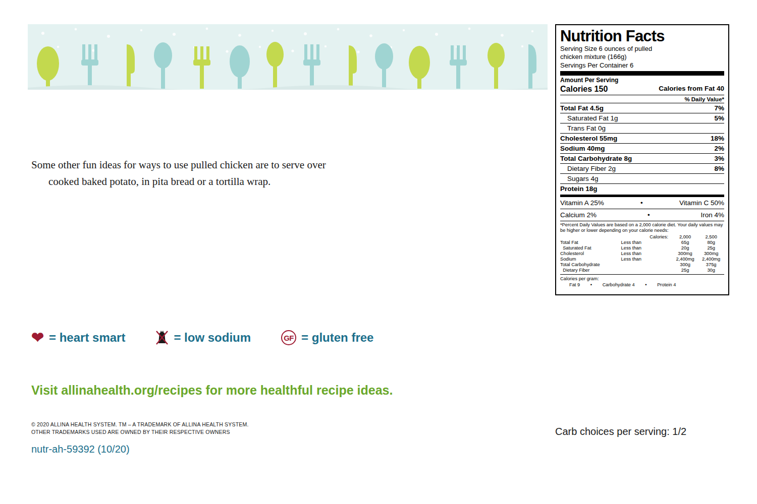Some other fun ideas for ways to use pulled chicken are to serve over cooked baked potato, in pita bread or a tortilla wrap.
❤ = heart smart = low sodium GF = gluten free
Visit allinahealth.org/recipes for more healthful recipe ideas.
© 2020 Allina Health System. TM – a trademark of Allina Health System.
Other trademarks used are owned by their respective owners
nutr-ah-59392 (10/20)
Nutrition Facts
Serving Size 6 ounces of pulled
chicken mixture (166g)
Servings Per Container 6
Amount Per Serving
Calories 150 Calories from Fat 40
% Daily Value*
| Total Fat 4.5g | 7% |
| Saturated Fat 1g | 5% |
| Trans Fat 0g | |
| Cholesterol 55mg | 18% |
| Sodium 40mg | 2% |
| Total Carbohydrate 8g | 3% |
| Dietary Fiber 2g | 8% |
| Sugars 4g | |
| Protein 18g | |
Vitamin A 25% • Vitamin C 50%
Calcium 2% • Iron 4%
*Percent Daily Values are based on a 2,000 calorie diet. Your daily values may be higher or lower depending on your calorie needs:
| | | Calories: | 2,000 | 2,500 |
| Total Fat | Less than | | 65g | 80g |
| Saturated Fat | Less than | | 20g | 25g |
| Cholesterol | Less than | | 300mg | 300mg |
| Sodium | Less than | | 2,400mg | 2,400mg |
| Total Carbohydrate | | | 300g | 375g |
| Dietary Fiber | | | 25g | 30g |
Calories per gram:
Fat 9 • Carbohydrate 4 • Protein 4
Carb choices per serving: 1/2